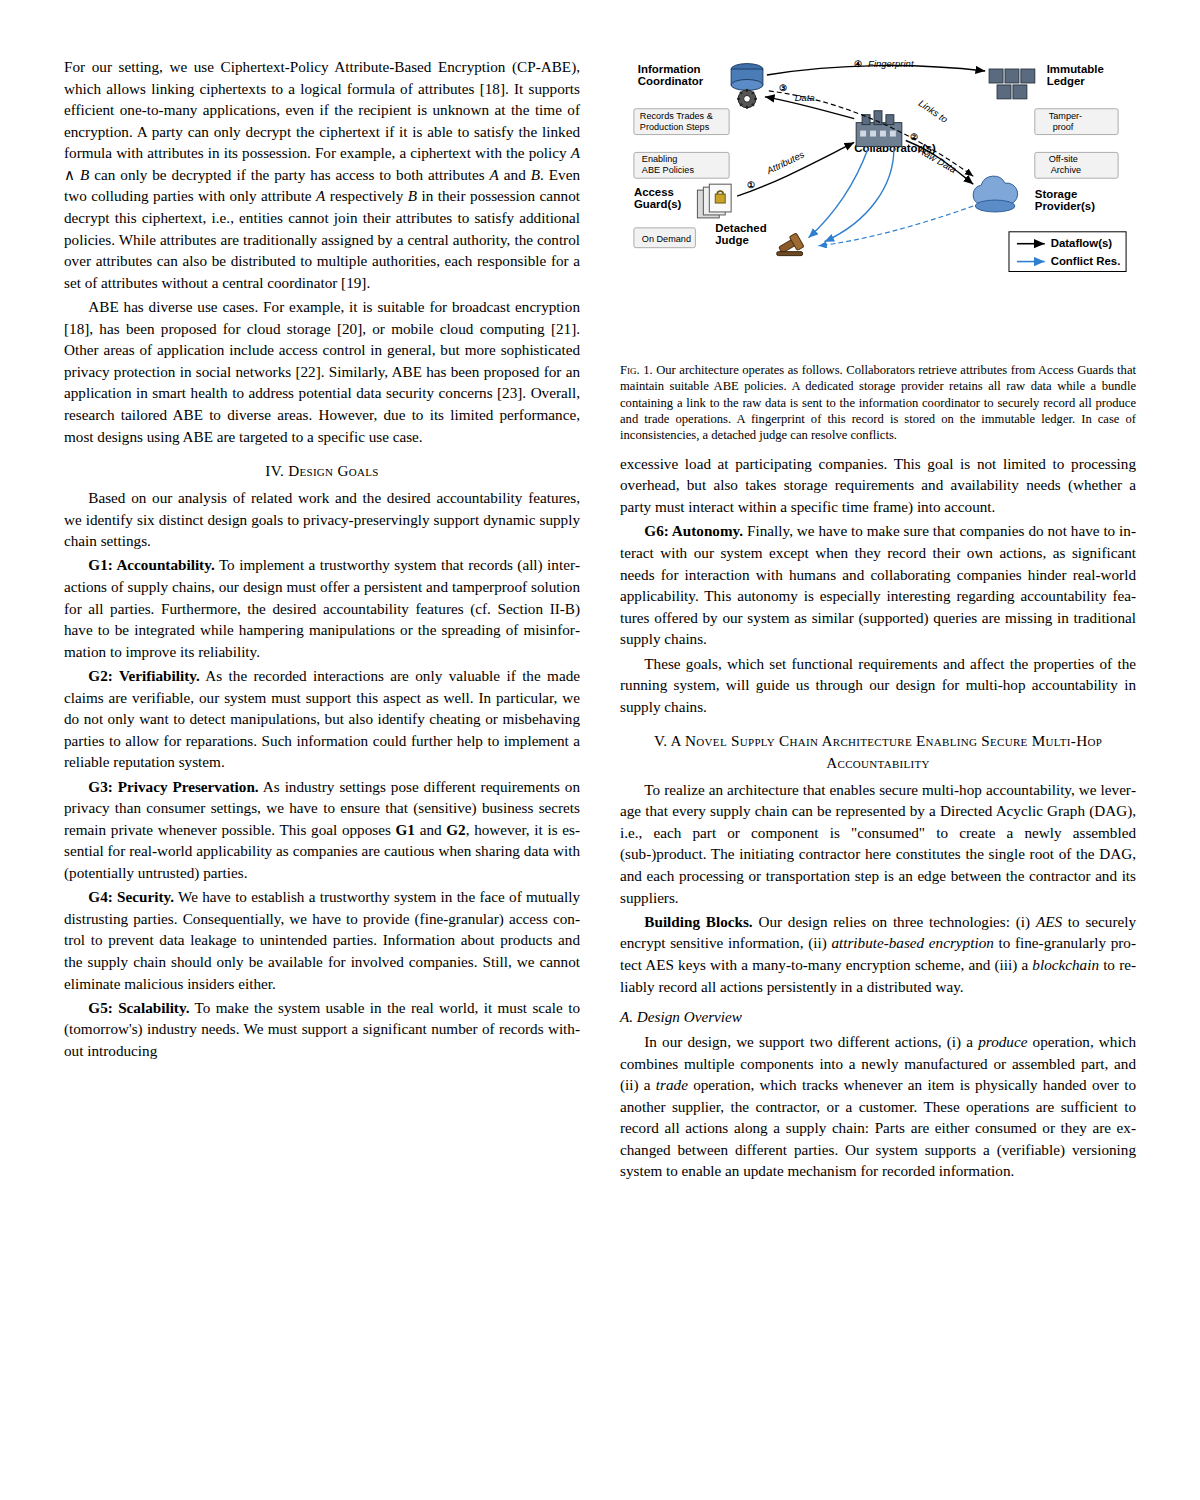For our setting, we use Ciphertext-Policy Attribute-Based Encryption (CP-ABE), which allows linking ciphertexts to a logical formula of attributes [18]. It supports efficient one-to-many applications, even if the recipient is unknown at the time of encryption. A party can only decrypt the ciphertext if it is able to satisfy the linked formula with attributes in its possession. For example, a ciphertext with the policy A ∧ B can only be decrypted if the party has access to both attributes A and B. Even two colluding parties with only attribute A respectively B in their possession cannot decrypt this ciphertext, i.e., entities cannot join their attributes to satisfy additional policies. While attributes are traditionally assigned by a central authority, the control over attributes can also be distributed to multiple authorities, each responsible for a set of attributes without a central coordinator [19].
ABE has diverse use cases. For example, it is suitable for broadcast encryption [18], has been proposed for cloud storage [20], or mobile cloud computing [21]. Other areas of application include access control in general, but more sophisticated privacy protection in social networks [22]. Similarly, ABE has been proposed for an application in smart health to address potential data security concerns [23]. Overall, research tailored ABE to diverse areas. However, due to its limited performance, most designs using ABE are targeted to a specific use case.
IV. Design Goals
Based on our analysis of related work and the desired accountability features, we identify six distinct design goals to privacy-preservingly support dynamic supply chain settings.
G1: Accountability. To implement a trustworthy system that records (all) interactions of supply chains, our design must offer a persistent and tamperproof solution for all parties. Furthermore, the desired accountability features (cf. Section II-B) have to be integrated while hampering manipulations or the spreading of misinformation to improve its reliability.
G2: Verifiability. As the recorded interactions are only valuable if the made claims are verifiable, our system must support this aspect as well. In particular, we do not only want to detect manipulations, but also identify cheating or misbehaving parties to allow for reparations. Such information could further help to implement a reliable reputation system.
G3: Privacy Preservation. As industry settings pose different requirements on privacy than consumer settings, we have to ensure that (sensitive) business secrets remain private whenever possible. This goal opposes G1 and G2, however, it is essential for real-world applicability as companies are cautious when sharing data with (potentially untrusted) parties.
G4: Security. We have to establish a trustworthy system in the face of mutually distrusting parties. Consequentially, we have to provide (fine-granular) access control to prevent data leakage to unintended parties. Information about products and the supply chain should only be available for involved companies. Still, we cannot eliminate malicious insiders either.
G5: Scalability. To make the system usable in the real world, it must scale to (tomorrow's) industry needs. We must support a significant number of records without introducing
Information Coordinator Records Trades & Production Steps Enabling ABE Policies Access Guard(s) On Demand Detached Judge Immutable Ledger Tamper- proof Off-site Archive Storage Provider(s) Collaborator(s) Attributes ① Raw Data ② Data ③ Fingerprint ④ Links to Dataflow(s) Conflict Res.
Fig. 1. Our architecture operates as follows. Collaborators retrieve attributes from Access Guards that maintain suitable ABE policies. A dedicated storage provider retains all raw data while a bundle containing a link to the raw data is sent to the information coordinator to securely record all produce and trade operations. A fingerprint of this record is stored on the immutable ledger. In case of inconsistencies, a detached judge can resolve conflicts.
excessive load at participating companies. This goal is not limited to processing overhead, but also takes storage requirements and availability needs (whether a party must interact within a specific time frame) into account.
G6: Autonomy. Finally, we have to make sure that companies do not have to interact with our system except when they record their own actions, as significant needs for interaction with humans and collaborating companies hinder real-world applicability. This autonomy is especially interesting regarding accountability features offered by our system as similar (supported) queries are missing in traditional supply chains.
These goals, which set functional requirements and affect the properties of the running system, will guide us through our design for multi-hop accountability in supply chains.
V. A Novel Supply Chain Architecture Enabling Secure Multi-Hop Accountability
To realize an architecture that enables secure multi-hop accountability, we leverage that every supply chain can be represented by a Directed Acyclic Graph (DAG), i.e., each part or component is "consumed" to create a newly assembled (sub-)product. The initiating contractor here constitutes the single root of the DAG, and each processing or transportation step is an edge between the contractor and its suppliers.
Building Blocks. Our design relies on three technologies: (i) AES to securely encrypt sensitive information, (ii) attribute-based encryption to fine-granularly protect AES keys with a many-to-many encryption scheme, and (iii) a blockchain to reliably record all actions persistently in a distributed way.
A. Design Overview
In our design, we support two different actions, (i) a produce operation, which combines multiple components into a newly manufactured or assembled part, and (ii) a trade operation, which tracks whenever an item is physically handed over to another supplier, the contractor, or a customer. These operations are sufficient to record all actions along a supply chain: Parts are either consumed or they are exchanged between different parties. Our system supports a (verifiable) versioning system to enable an update mechanism for recorded information.